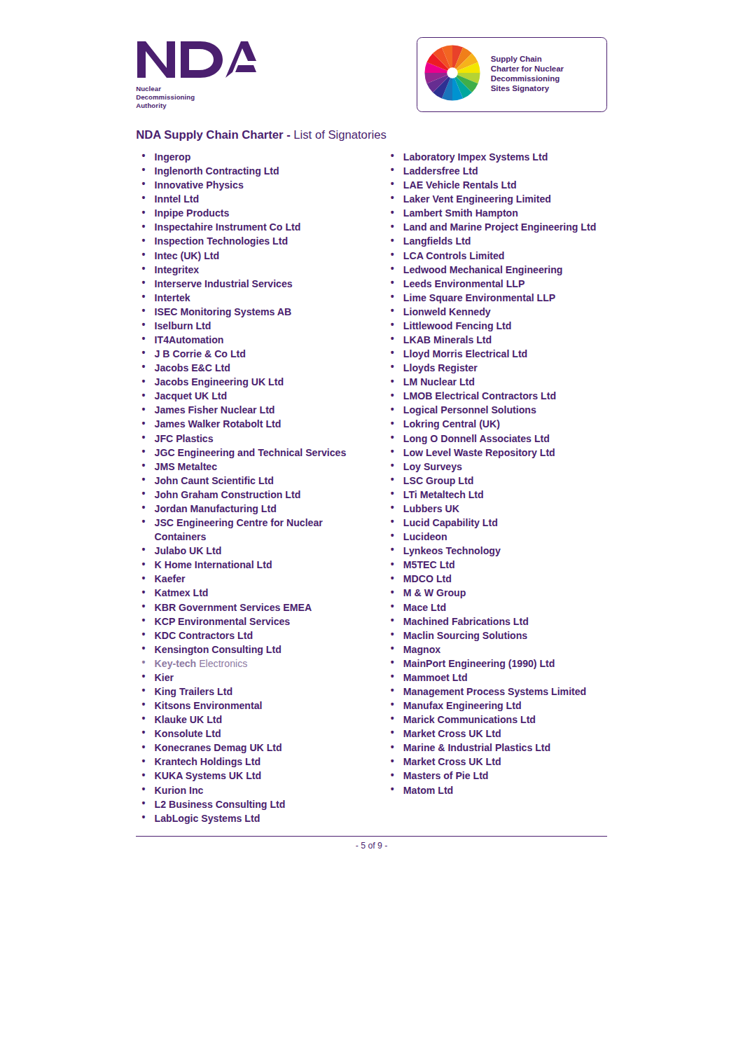Nuclear
Decommissioning
Authority
Supply Chain
Charter for Nuclear
Decommissioning
Sites Signatory
NDA Supply Chain Charter - List of Signatories
Ingerop
Inglenorth Contracting Ltd
Innovative Physics
Inntel Ltd
Inpipe Products
Inspectahire Instrument Co Ltd
Inspection Technologies Ltd
Intec (UK) Ltd
Integritex
Interserve Industrial Services
Intertek
ISEC Monitoring Systems AB
Iselburn Ltd
IT4Automation
J B Corrie & Co Ltd
Jacobs E&C Ltd
Jacobs Engineering UK Ltd
Jacquet UK Ltd
James Fisher Nuclear Ltd
James Walker Rotabolt Ltd
JFC Plastics
JGC Engineering and Technical Services
JMS Metaltec
John Caunt Scientific Ltd
John Graham Construction Ltd
Jordan Manufacturing Ltd
JSC Engineering Centre for Nuclear Containers
Julabo UK Ltd
K Home International Ltd
Kaefer
Katmex Ltd
KBR Government Services EMEA
KCP Environmental Services
KDC Contractors Ltd
Kensington Consulting Ltd
Key-tech Electronics
Kier
King Trailers Ltd
Kitsons Environmental
Klauke UK Ltd
Konsolute Ltd
Konecranes Demag UK Ltd
Krantech Holdings Ltd
KUKA Systems UK Ltd
Kurion Inc
L2 Business Consulting Ltd
LabLogic Systems Ltd
Laboratory Impex Systems Ltd
Laddersfree Ltd
LAE Vehicle Rentals Ltd
Laker Vent Engineering Limited
Lambert Smith Hampton
Land and Marine Project Engineering Ltd
Langfields Ltd
LCA Controls Limited
Ledwood Mechanical Engineering
Leeds Environmental LLP
Lime Square Environmental LLP
Lionweld Kennedy
Littlewood Fencing Ltd
LKAB Minerals Ltd
Lloyd Morris Electrical Ltd
Lloyds Register
LM Nuclear Ltd
LMOB Electrical Contractors Ltd
Logical Personnel Solutions
Lokring Central (UK)
Long O Donnell Associates Ltd
Low Level Waste Repository Ltd
Loy Surveys
LSC Group Ltd
LTi Metaltech Ltd
Lubbers UK
Lucid Capability Ltd
Lucideon
Lynkeos Technology
M5TEC Ltd
MDCO Ltd
M & W Group
Mace Ltd
Machined Fabrications Ltd
Maclin Sourcing Solutions
Magnox
MainPort Engineering (1990) Ltd
Mammoet Ltd
Management Process Systems Limited
Manufax Engineering Ltd
Marick Communications Ltd
Market Cross UK Ltd
Marine & Industrial Plastics Ltd
Market Cross UK Ltd
Masters of Pie Ltd
Matom Ltd
- 5 of 9 -